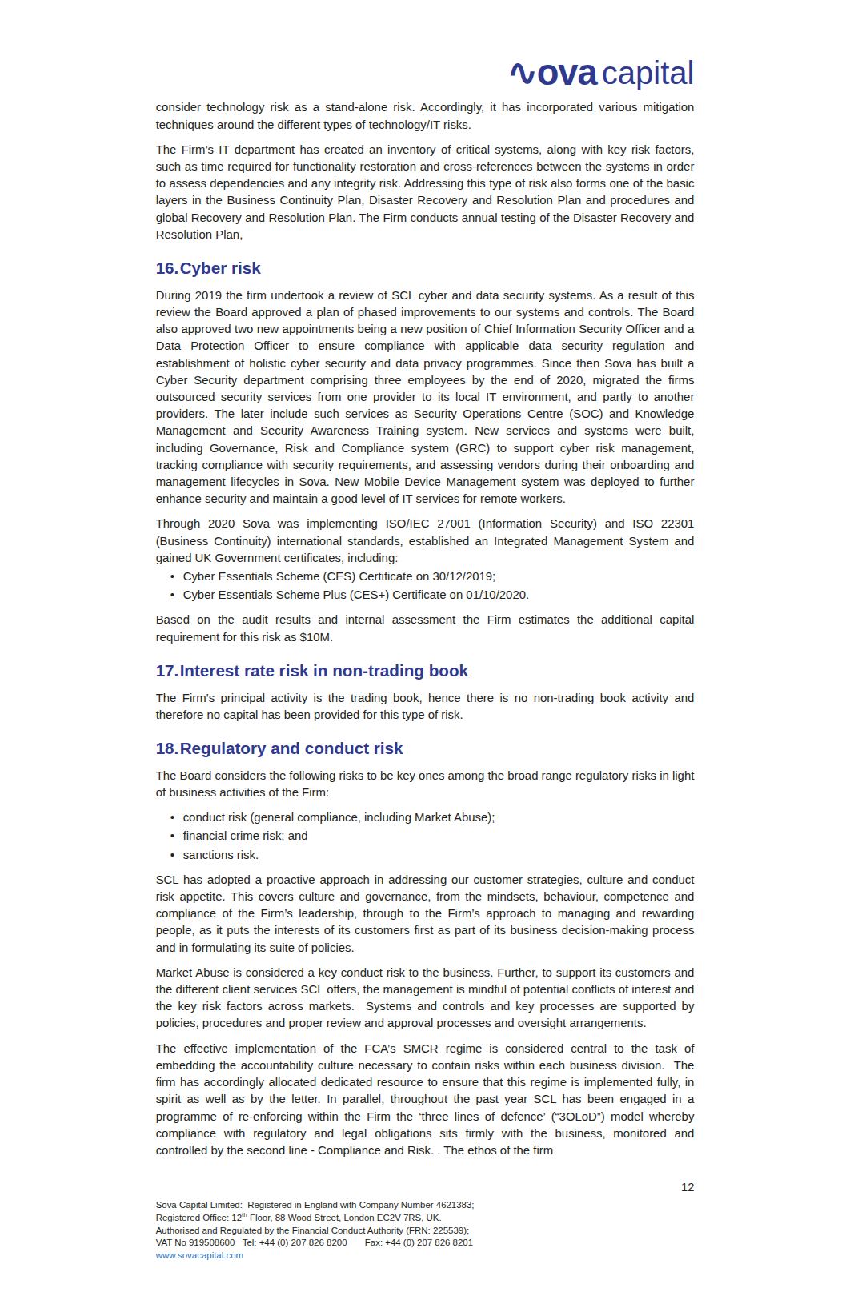∿oᴠa capital
consider technology risk as a stand-alone risk. Accordingly, it has incorporated various mitigation techniques around the different types of technology/IT risks.
The Firm’s IT department has created an inventory of critical systems, along with key risk factors, such as time required for functionality restoration and cross-references between the systems in order to assess dependencies and any integrity risk. Addressing this type of risk also forms one of the basic layers in the Business Continuity Plan, Disaster Recovery and Resolution Plan and procedures and global Recovery and Resolution Plan. The Firm conducts annual testing of the Disaster Recovery and Resolution Plan,
16. Cyber risk
During 2019 the firm undertook a review of SCL cyber and data security systems. As a result of this review the Board approved a plan of phased improvements to our systems and controls. The Board also approved two new appointments being a new position of Chief Information Security Officer and a Data Protection Officer to ensure compliance with applicable data security regulation and establishment of holistic cyber security and data privacy programmes. Since then Sova has built a Cyber Security department comprising three employees by the end of 2020, migrated the firms outsourced security services from one provider to its local IT environment, and partly to another providers. The later include such services as Security Operations Centre (SOC) and Knowledge Management and Security Awareness Training system. New services and systems were built, including Governance, Risk and Compliance system (GRC) to support cyber risk management, tracking compliance with security requirements, and assessing vendors during their onboarding and management lifecycles in Sova. New Mobile Device Management system was deployed to further enhance security and maintain a good level of IT services for remote workers.
Through 2020 Sova was implementing ISO/IEC 27001 (Information Security) and ISO 22301 (Business Continuity) international standards, established an Integrated Management System and gained UK Government certificates, including:
Cyber Essentials Scheme (CES) Certificate on 30/12/2019;
Cyber Essentials Scheme Plus (CES+) Certificate on 01/10/2020.
Based on the audit results and internal assessment the Firm estimates the additional capital requirement for this risk as $10M.
17. Interest rate risk in non-trading book
The Firm’s principal activity is the trading book, hence there is no non-trading book activity and therefore no capital has been provided for this type of risk.
18. Regulatory and conduct risk
The Board considers the following risks to be key ones among the broad range regulatory risks in light of business activities of the Firm:
conduct risk (general compliance, including Market Abuse);
financial crime risk; and
sanctions risk.
SCL has adopted a proactive approach in addressing our customer strategies, culture and conduct risk appetite. This covers culture and governance, from the mindsets, behaviour, competence and compliance of the Firm’s leadership, through to the Firm’s approach to managing and rewarding people, as it puts the interests of its customers first as part of its business decision-making process and in formulating its suite of policies.
Market Abuse is considered a key conduct risk to the business. Further, to support its customers and the different client services SCL offers, the management is mindful of potential conflicts of interest and the key risk factors across markets. Systems and controls and key processes are supported by policies, procedures and proper review and approval processes and oversight arrangements.
The effective implementation of the FCA’s SMCR regime is considered central to the task of embedding the accountability culture necessary to contain risks within each business division. The firm has accordingly allocated dedicated resource to ensure that this regime is implemented fully, in spirit as well as by the letter. In parallel, throughout the past year SCL has been engaged in a programme of re-enforcing within the Firm the ‘three lines of defence’ (“3OLoD”) model whereby compliance with regulatory and legal obligations sits firmly with the business, monitored and controlled by the second line - Compliance and Risk. . The ethos of the firm
12
Sova Capital Limited: Registered in England with Company Number 4621383;
Registered Office: 12th Floor, 88 Wood Street, London EC2V 7RS, UK.
Authorised and Regulated by the Financial Conduct Authority (FRN: 225539);
VAT No 919508600 Tel: +44 (0) 207 826 8200 Fax: +44 (0) 207 826 8201
www.sovacapital.com